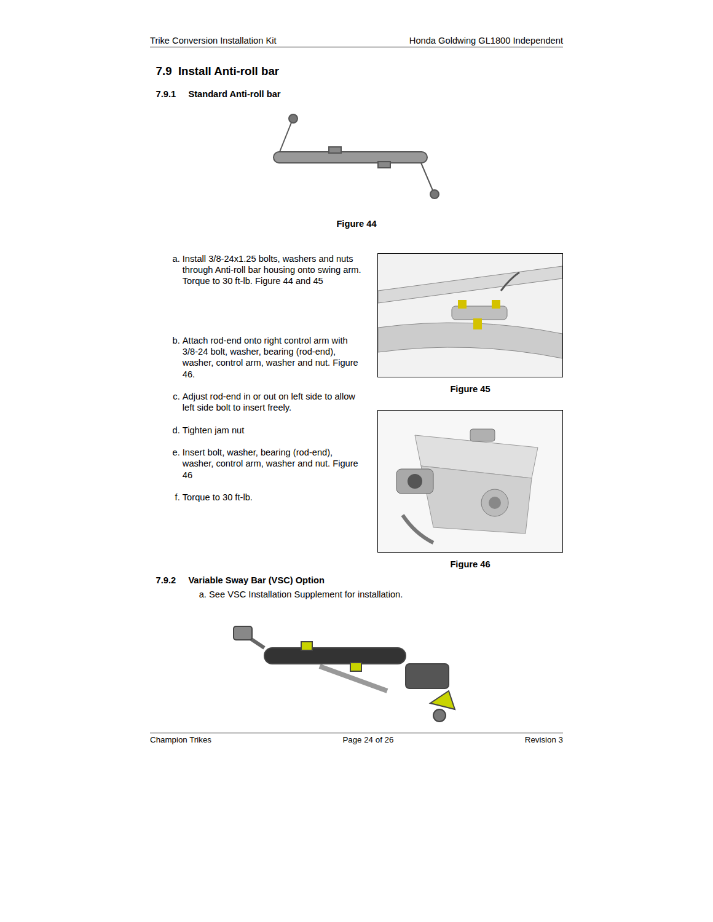Trike Conversion Installation Kit Honda Goldwing GL1800 Independent
7.9 Install Anti-roll bar
7.9.1 Standard Anti-roll bar
Figure 44
Install 3/8-24x1.25 bolts, washers and nuts through Anti-roll bar housing onto swing arm. Torque to 30 ft-lb. Figure 44 and 45
Attach rod-end onto right control arm with 3/8-24 bolt, washer, bearing (rod-end), washer, control arm, washer and nut. Figure 46.
Adjust rod-end in or out on left side to allow left side bolt to insert freely.
Tighten jam nut
Insert bolt, washer, bearing (rod-end), washer, control arm, washer and nut. Figure 46
Torque to 30 ft-lb.
Figure 45
Figure 46
7.9.2 Variable Sway Bar (VSC) Option
See VSC Installation Supplement for installation.
Champion Trikes Page 24 of 26 Revision 3